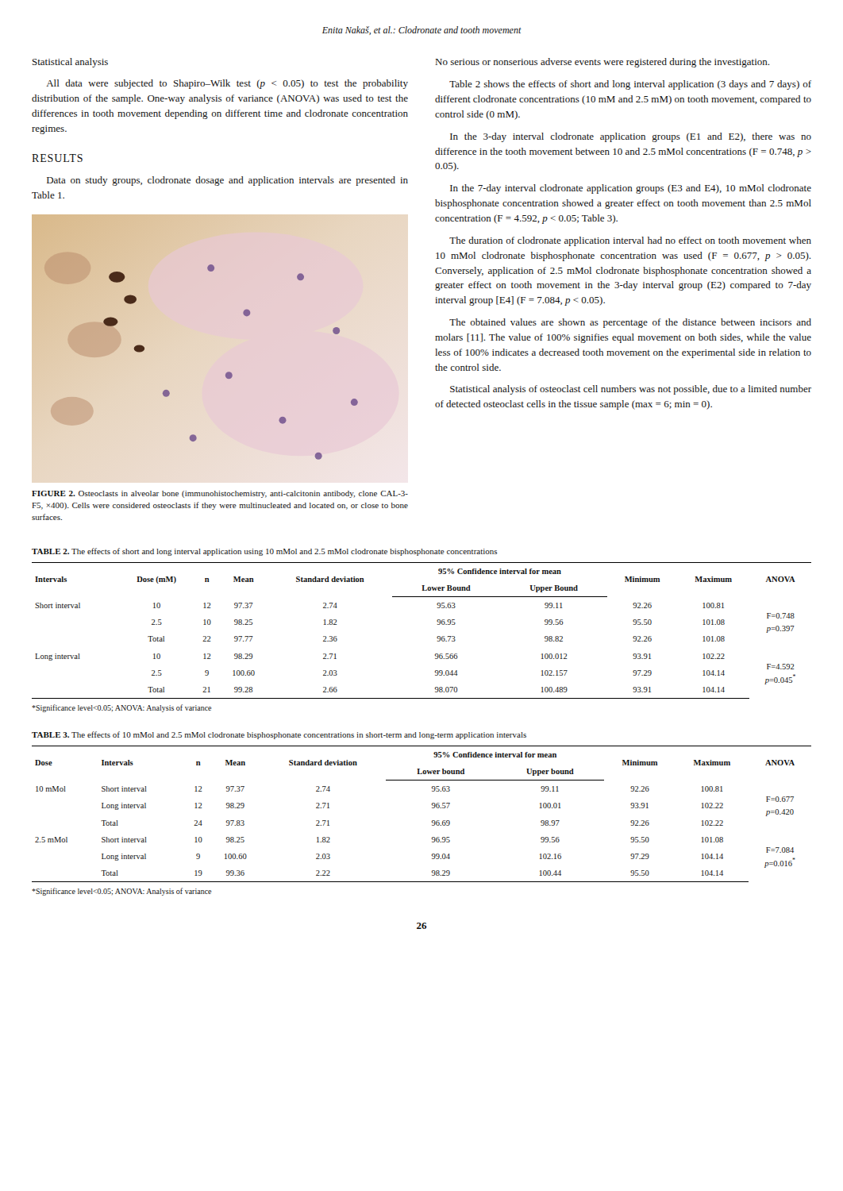Enita Nakaš, et al.: Clodronate and tooth movement
Statistical analysis
All data were subjected to Shapiro–Wilk test (p < 0.05) to test the probability distribution of the sample. One-way analysis of variance (ANOVA) was used to test the differences in tooth movement depending on different time and clodronate concentration regimes.
RESULTS
Data on study groups, clodronate dosage and application intervals are presented in Table 1.
FIGURE 2. Osteoclasts in alveolar bone (immunohistochemistry, anti-calcitonin antibody, clone CAL-3-F5, ×400). Cells were considered osteoclasts if they were multinucleated and located on, or close to bone surfaces.
No serious or nonserious adverse events were registered during the investigation.
Table 2 shows the effects of short and long interval application (3 days and 7 days) of different clodronate concentrations (10 mM and 2.5 mM) on tooth movement, compared to control side (0 mM).
In the 3-day interval clodronate application groups (E1 and E2), there was no difference in the tooth movement between 10 and 2.5 mMol concentrations (F = 0.748, p > 0.05).
In the 7-day interval clodronate application groups (E3 and E4), 10 mMol clodronate bisphosphonate concentration showed a greater effect on tooth movement than 2.5 mMol concentration (F = 4.592, p < 0.05; Table 3).
The duration of clodronate application interval had no effect on tooth movement when 10 mMol clodronate bisphosphonate concentration was used (F = 0.677, p > 0.05). Conversely, application of 2.5 mMol clodronate bisphosphonate concentration showed a greater effect on tooth movement in the 3-day interval group (E2) compared to 7-day interval group [E4] (F = 7.084, p < 0.05).
The obtained values are shown as percentage of the distance between incisors and molars [11]. The value of 100% signifies equal movement on both sides, while the value less of 100% indicates a decreased tooth movement on the experimental side in relation to the control side.
Statistical analysis of osteoclast cell numbers was not possible, due to a limited number of detected osteoclast cells in the tissue sample (max = 6; min = 0).
TABLE 2. The effects of short and long interval application using 10 mMol and 2.5 mMol clodronate bisphosphonate concentrations
| Intervals | Dose (mM) | n | Mean | Standard deviation | 95% Confidence interval for mean | Minimum | Maximum | ANOVA |
| --- | --- | --- | --- | --- | --- | --- | --- | --- |
| Lower Bound | Upper Bound |
| Short interval | 10 | 12 | 97.37 | 2.74 | 95.63 | 99.11 | 92.26 | 100.81 | F=0.748 p =0.397 |
| | 2.5 | 10 | 98.25 | 1.82 | 96.95 | 99.56 | 95.50 | 101.08 |
| | Total | 22 | 97.77 | 2.36 | 96.73 | 98.82 | 92.26 | 101.08 |
| Long interval | 10 | 12 | 98.29 | 2.71 | 96.566 | 100.012 | 93.91 | 102.22 | F=4.592 p =0.045 * |
| | 2.5 | 9 | 100.60 | 2.03 | 99.044 | 102.157 | 97.29 | 104.14 |
| | Total | 21 | 99.28 | 2.66 | 98.070 | 100.489 | 93.91 | 104.14 |
*Significance level<0.05; ANOVA: Analysis of variance
TABLE 3. The effects of 10 mMol and 2.5 mMol clodronate bisphosphonate concentrations in short-term and long-term application intervals
| Dose | Intervals | n | Mean | Standard deviation | 95% Confidence interval for mean | Minimum | Maximum | ANOVA |
| --- | --- | --- | --- | --- | --- | --- | --- | --- |
| Lower bound | Upper bound |
| 10 mMol | Short interval | 12 | 97.37 | 2.74 | 95.63 | 99.11 | 92.26 | 100.81 | F=0.677 p =0.420 |
| | Long interval | 12 | 98.29 | 2.71 | 96.57 | 100.01 | 93.91 | 102.22 |
| | Total | 24 | 97.83 | 2.71 | 96.69 | 98.97 | 92.26 | 102.22 |
| 2.5 mMol | Short interval | 10 | 98.25 | 1.82 | 96.95 | 99.56 | 95.50 | 101.08 | F=7.084 p =0.016 * |
| | Long interval | 9 | 100.60 | 2.03 | 99.04 | 102.16 | 97.29 | 104.14 |
| | Total | 19 | 99.36 | 2.22 | 98.29 | 100.44 | 95.50 | 104.14 |
*Significance level<0.05; ANOVA: Analysis of variance
26